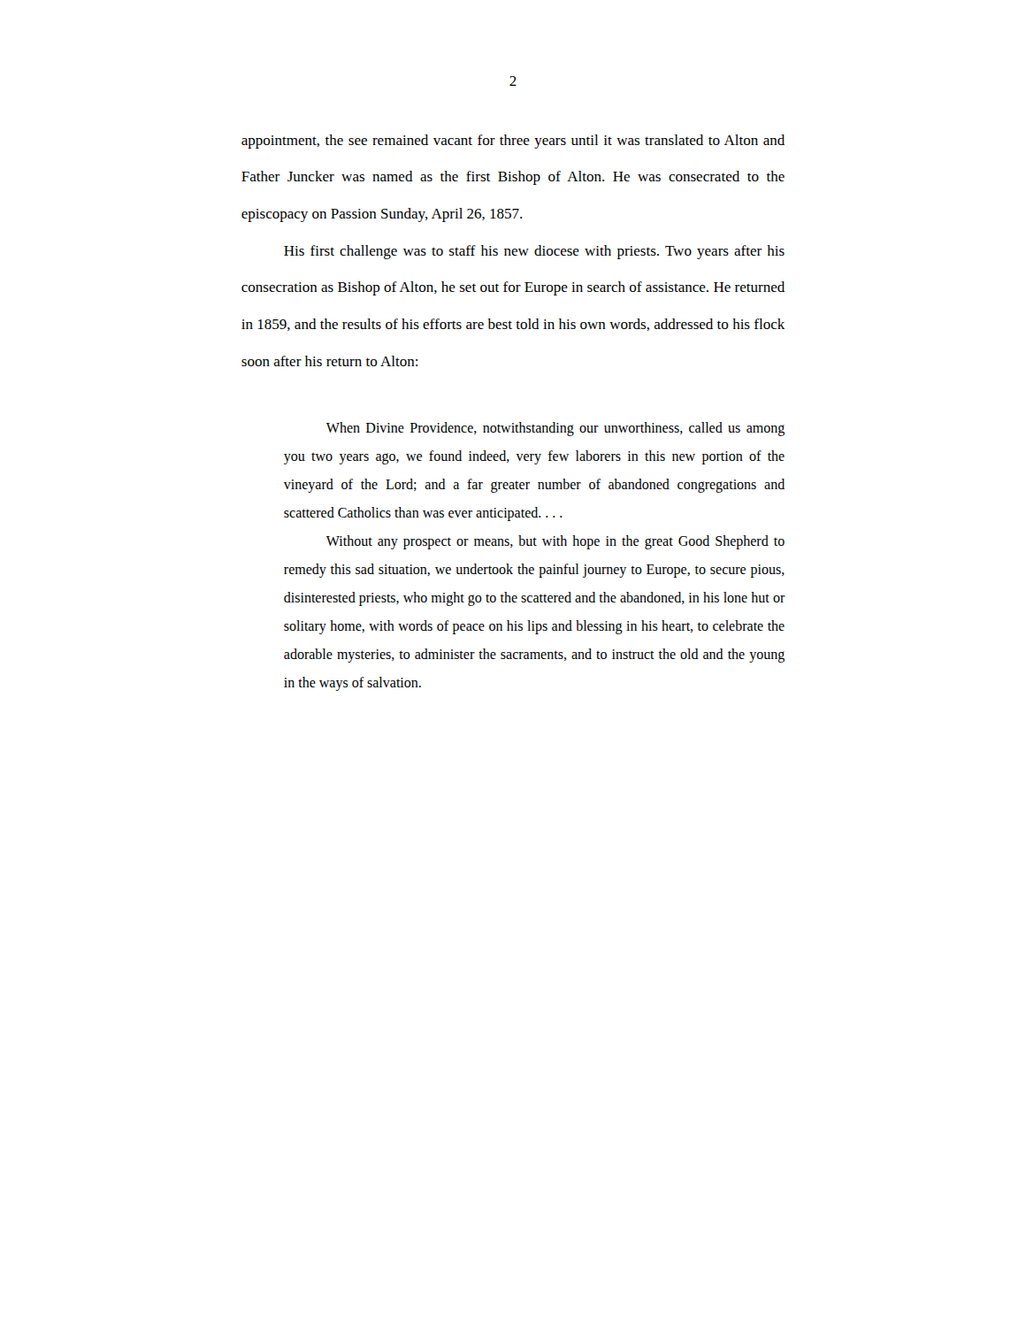2
appointment, the see remained vacant for three years until it was translated to Alton and Father Juncker was named as the first Bishop of Alton. He was consecrated to the episcopacy on Passion Sunday, April 26, 1857.
His first challenge was to staff his new diocese with priests. Two years after his consecration as Bishop of Alton, he set out for Europe in search of assistance. He returned in 1859, and the results of his efforts are best told in his own words, addressed to his flock soon after his return to Alton:
When Divine Providence, notwithstanding our unworthiness, called us among you two years ago, we found indeed, very few laborers in this new portion of the vineyard of the Lord; and a far greater number of abandoned congregations and scattered Catholics than was ever anticipated. . . .
Without any prospect or means, but with hope in the great Good Shepherd to remedy this sad situation, we undertook the painful journey to Europe, to secure pious, disinterested priests, who might go to the scattered and the abandoned, in his lone hut or solitary home, with words of peace on his lips and blessing in his heart, to celebrate the adorable mysteries, to administer the sacraments, and to instruct the old and the young in the ways of salvation.